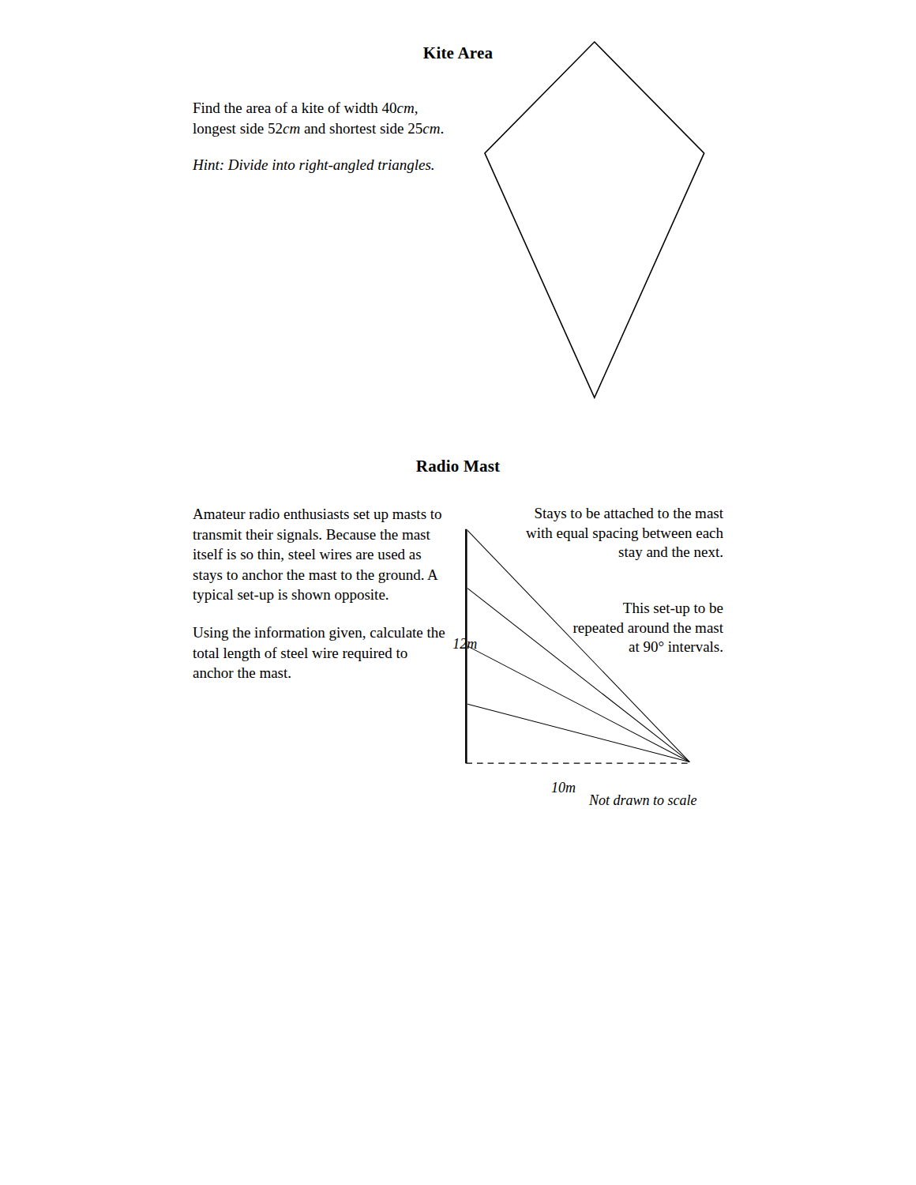Kite Area
Find the area of a kite of width 40cm, longest side 52cm and shortest side 25cm.
Hint: Divide into right-angled triangles.
Radio Mast
Amateur radio enthusiasts set up masts to transmit their signals. Because the mast itself is so thin, steel wires are used as stays to anchor the mast to the ground. A typical set-up is shown opposite.
Using the information given, calculate the total length of steel wire required to anchor the mast.
Stays to be attached to the mast with equal spacing between each stay and the next.
This set-up to be repeated around the mast at 90° intervals.
12m 10m Not drawn to scale